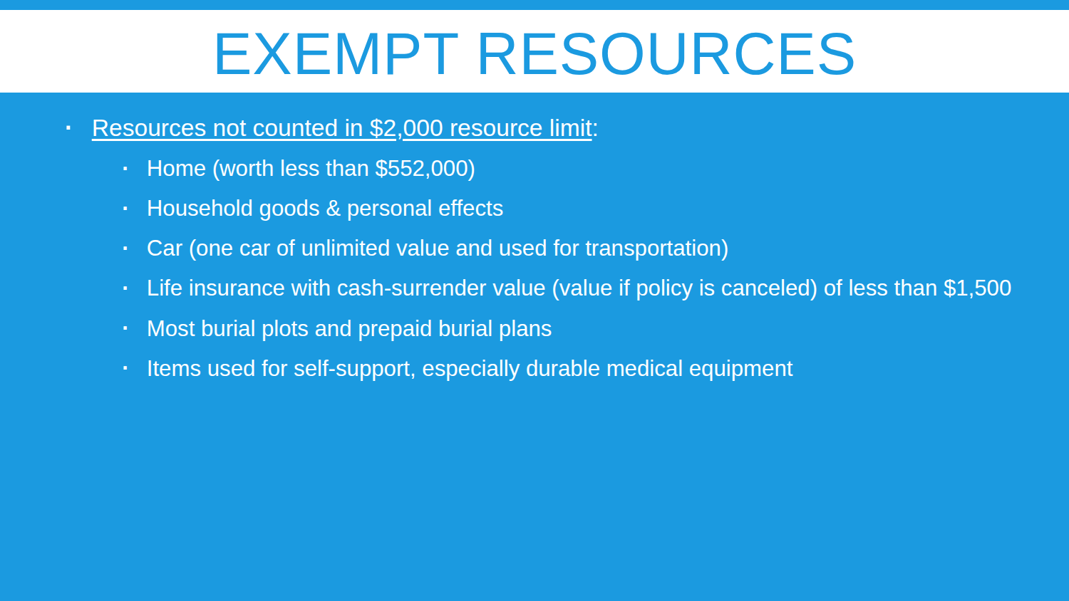EXEMPT RESOURCES
Resources not counted in $2,000 resource limit:
Home (worth less than $552,000)
Household goods & personal effects
Car (one car of unlimited value and used for transportation)
Life insurance with cash-surrender value (value if policy is canceled) of less than $1,500
Most burial plots and prepaid burial plans
Items used for self-support, especially durable medical equipment